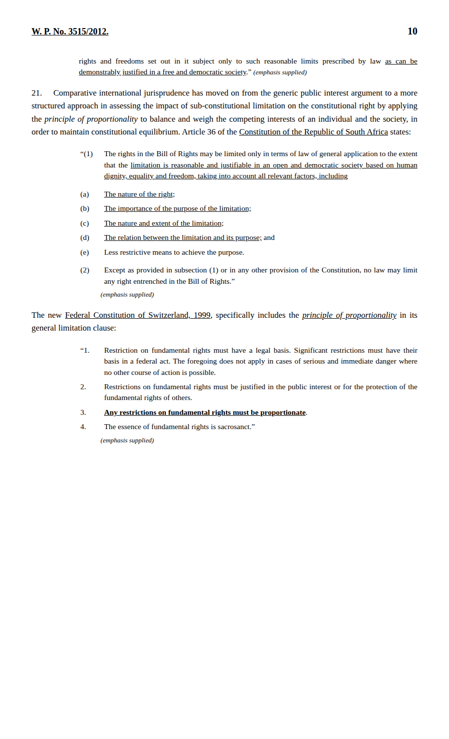W. P. No. 3515/2012. 10
rights and freedoms set out in it subject only to such reasonable limits prescribed by law as can be demonstrably justified in a free and democratic society.” (emphasis supplied)
21. Comparative international jurisprudence has moved on from the generic public interest argument to a more structured approach in assessing the impact of sub-constitutional limitation on the constitutional right by applying the principle of proportionality to balance and weigh the competing interests of an individual and the society, in order to maintain constitutional equilibrium. Article 36 of the Constitution of the Republic of South Africa states:
“(1) The rights in the Bill of Rights may be limited only in terms of law of general application to the extent that the limitation is reasonable and justifiable in an open and democratic society based on human dignity, equality and freedom, taking into account all relevant factors, including
(a) The nature of the right;
(b) The importance of the purpose of the limitation;
(c) The nature and extent of the limitation;
(d) The relation between the limitation and its purpose; and
(e) Less restrictive means to achieve the purpose.
(2) Except as provided in subsection (1) or in any other provision of the Constitution, no law may limit any right entrenched in the Bill of Rights.”
(emphasis supplied)
The new Federal Constitution of Switzerland, 1999, specifically includes the principle of proportionality in its general limitation clause:
“1. Restriction on fundamental rights must have a legal basis. Significant restrictions must have their basis in a federal act. The foregoing does not apply in cases of serious and immediate danger where no other course of action is possible.
2. Restrictions on fundamental rights must be justified in the public interest or for the protection of the fundamental rights of others.
3. Any restrictions on fundamental rights must be proportionate.
4. The essence of fundamental rights is sacrosanct.”
(emphasis supplied)